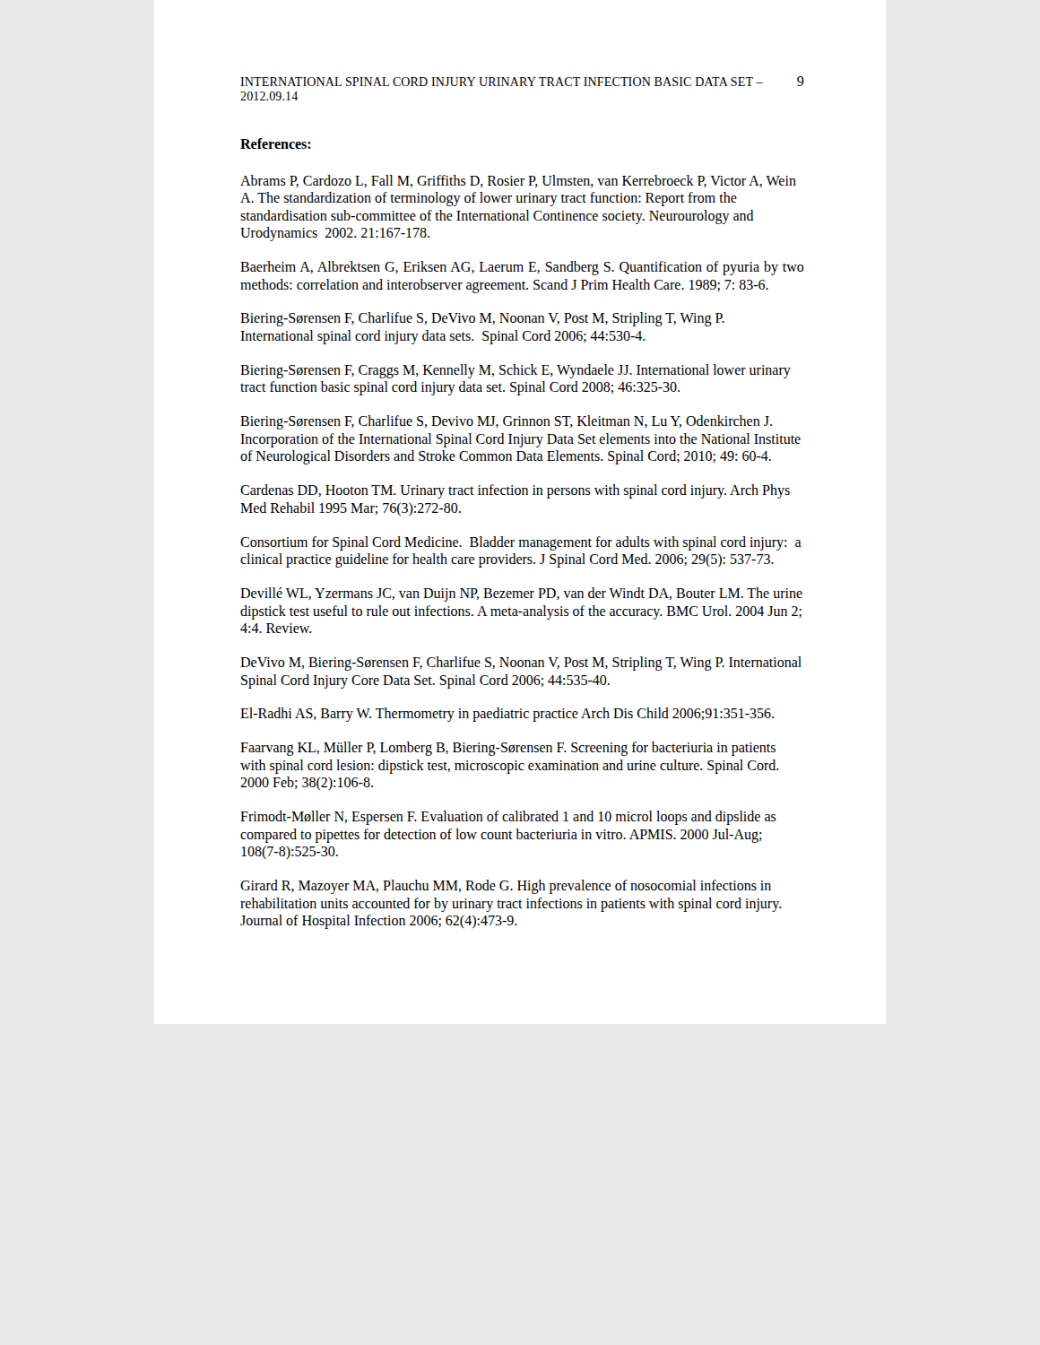International Spinal Cord Injury Urinary Tract Infection Basic Data Set – 2012.09.14 9
References:
Abrams P, Cardozo L, Fall M, Griffiths D, Rosier P, Ulmsten, van Kerrebroeck P, Victor A, Wein A. The standardization of terminology of lower urinary tract function: Report from the standardisation sub-committee of the International Continence society. Neurourology and Urodynamics 2002. 21:167-178.
Baerheim A, Albrektsen G, Eriksen AG, Laerum E, Sandberg S. Quantification of pyuria by two methods: correlation and interobserver agreement. Scand J Prim Health Care. 1989; 7: 83-6.
Biering-Sørensen F, Charlifue S, DeVivo M, Noonan V, Post M, Stripling T, Wing P. International spinal cord injury data sets. Spinal Cord 2006; 44:530-4.
Biering-Sørensen F, Craggs M, Kennelly M, Schick E, Wyndaele JJ. International lower urinary tract function basic spinal cord injury data set. Spinal Cord 2008; 46:325-30.
Biering-Sørensen F, Charlifue S, Devivo MJ, Grinnon ST, Kleitman N, Lu Y, Odenkirchen J. Incorporation of the International Spinal Cord Injury Data Set elements into the National Institute of Neurological Disorders and Stroke Common Data Elements. Spinal Cord; 2010; 49: 60-4.
Cardenas DD, Hooton TM. Urinary tract infection in persons with spinal cord injury. Arch Phys Med Rehabil 1995 Mar; 76(3):272-80.
Consortium for Spinal Cord Medicine. Bladder management for adults with spinal cord injury: a clinical practice guideline for health care providers. J Spinal Cord Med. 2006; 29(5): 537-73.
Devillé WL, Yzermans JC, van Duijn NP, Bezemer PD, van der Windt DA, Bouter LM. The urine dipstick test useful to rule out infections. A meta-analysis of the accuracy. BMC Urol. 2004 Jun 2; 4:4. Review.
DeVivo M, Biering-Sørensen F, Charlifue S, Noonan V, Post M, Stripling T, Wing P. International Spinal Cord Injury Core Data Set. Spinal Cord 2006; 44:535-40.
El-Radhi AS, Barry W. Thermometry in paediatric practice Arch Dis Child 2006;91:351-356.
Faarvang KL, Müller P, Lomberg B, Biering-Sørensen F. Screening for bacteriuria in patients with spinal cord lesion: dipstick test, microscopic examination and urine culture. Spinal Cord. 2000 Feb; 38(2):106-8.
Frimodt-Møller N, Espersen F. Evaluation of calibrated 1 and 10 microl loops and dipslide as compared to pipettes for detection of low count bacteriuria in vitro. APMIS. 2000 Jul-Aug; 108(7-8):525-30.
Girard R, Mazoyer MA, Plauchu MM, Rode G. High prevalence of nosocomial infections in rehabilitation units accounted for by urinary tract infections in patients with spinal cord injury. Journal of Hospital Infection 2006; 62(4):473-9.